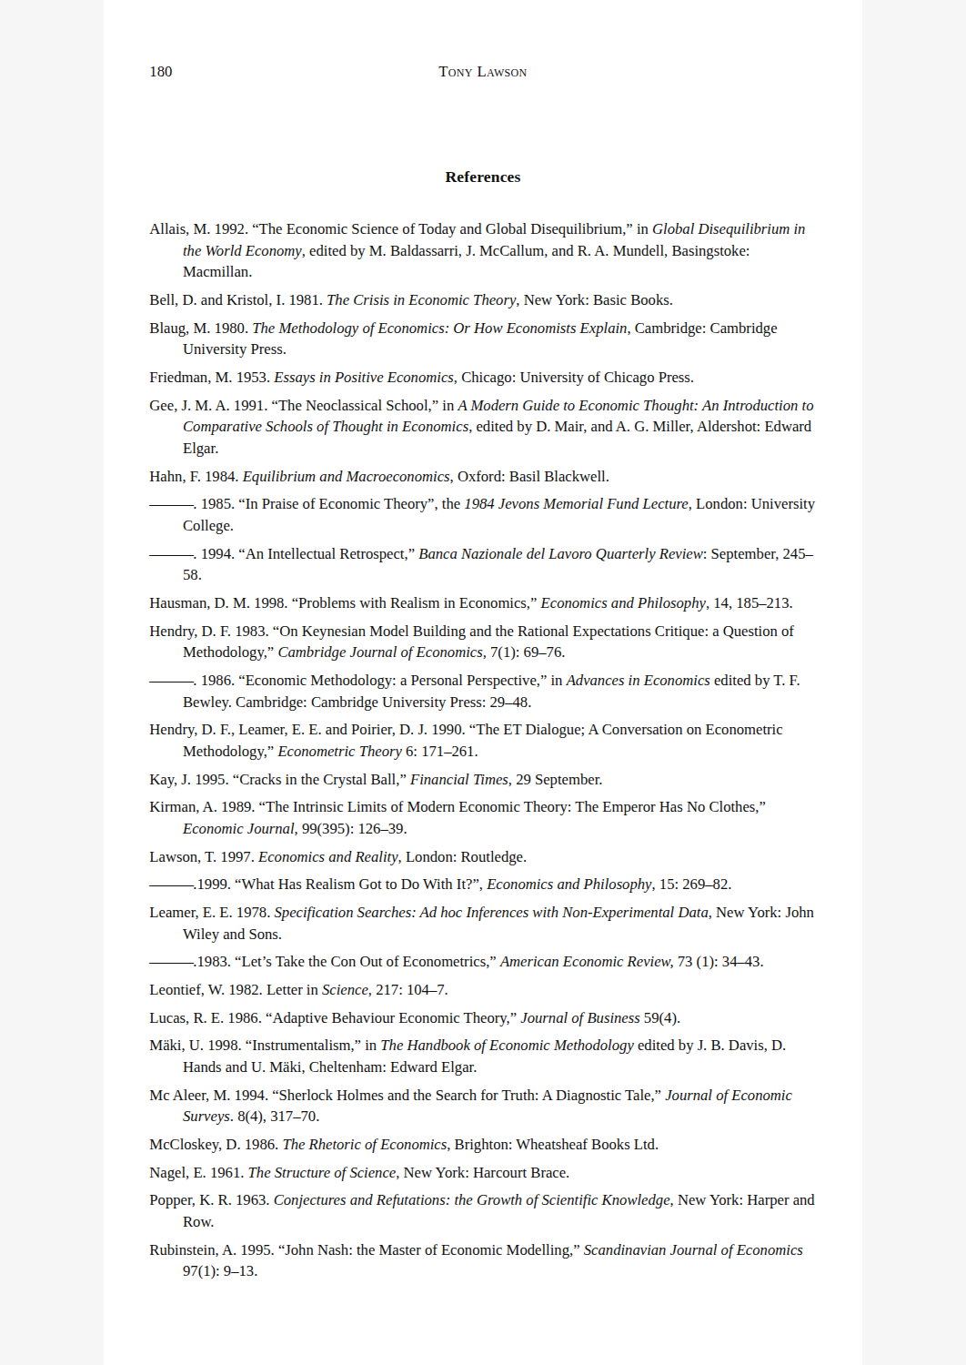180
Tony Lawson
References
Allais, M. 1992. “The Economic Science of Today and Global Disequilibrium,” in Global Disequilibrium in the World Economy, edited by M. Baldassarri, J. McCallum, and R. A. Mundell, Basingstoke: Macmillan.
Bell, D. and Kristol, I. 1981. The Crisis in Economic Theory, New York: Basic Books.
Blaug, M. 1980. The Methodology of Economics: Or How Economists Explain, Cambridge: Cambridge University Press.
Friedman, M. 1953. Essays in Positive Economics, Chicago: University of Chicago Press.
Gee, J. M. A. 1991. “The Neoclassical School,” in A Modern Guide to Economic Thought: An Introduction to Comparative Schools of Thought in Economics, edited by D. Mair, and A. G. Miller, Aldershot: Edward Elgar.
Hahn, F. 1984. Equilibrium and Macroeconomics, Oxford: Basil Blackwell.
———. 1985. “In Praise of Economic Theory”, the 1984 Jevons Memorial Fund Lecture, London: University College.
———. 1994. “An Intellectual Retrospect,” Banca Nazionale del Lavoro Quarterly Review: September, 245–58.
Hausman, D. M. 1998. “Problems with Realism in Economics,” Economics and Philosophy, 14, 185–213.
Hendry, D. F. 1983. “On Keynesian Model Building and the Rational Expectations Critique: a Question of Methodology,” Cambridge Journal of Economics, 7(1): 69–76.
———. 1986. “Economic Methodology: a Personal Perspective,” in Advances in Economics edited by T. F. Bewley. Cambridge: Cambridge University Press: 29–48.
Hendry, D. F., Leamer, E. E. and Poirier, D. J. 1990. “The ET Dialogue; A Conversation on Econometric Methodology,” Econometric Theory 6: 171–261.
Kay, J. 1995. “Cracks in the Crystal Ball,” Financial Times, 29 September.
Kirman, A. 1989. “The Intrinsic Limits of Modern Economic Theory: The Emperor Has No Clothes,” Economic Journal, 99(395): 126–39.
Lawson, T. 1997. Economics and Reality, London: Routledge.
———.1999. “What Has Realism Got to Do With It?”, Economics and Philosophy, 15: 269–82.
Leamer, E. E. 1978. Specification Searches: Ad hoc Inferences with Non-Experimental Data, New York: John Wiley and Sons.
———.1983. “Let’s Take the Con Out of Econometrics,” American Economic Review, 73 (1): 34–43.
Leontief, W. 1982. Letter in Science, 217: 104–7.
Lucas, R. E. 1986. “Adaptive Behaviour Economic Theory,” Journal of Business 59(4).
Mäki, U. 1998. “Instrumentalism,” in The Handbook of Economic Methodology edited by J. B. Davis, D. Hands and U. Mäki, Cheltenham: Edward Elgar.
Mc Aleer, M. 1994. “Sherlock Holmes and the Search for Truth: A Diagnostic Tale,” Journal of Economic Surveys. 8(4), 317–70.
McCloskey, D. 1986. The Rhetoric of Economics, Brighton: Wheatsheaf Books Ltd.
Nagel, E. 1961. The Structure of Science, New York: Harcourt Brace.
Popper, K. R. 1963. Conjectures and Refutations: the Growth of Scientific Knowledge, New York: Harper and Row.
Rubinstein, A. 1995. “John Nash: the Master of Economic Modelling,” Scandinavian Journal of Economics 97(1): 9–13.